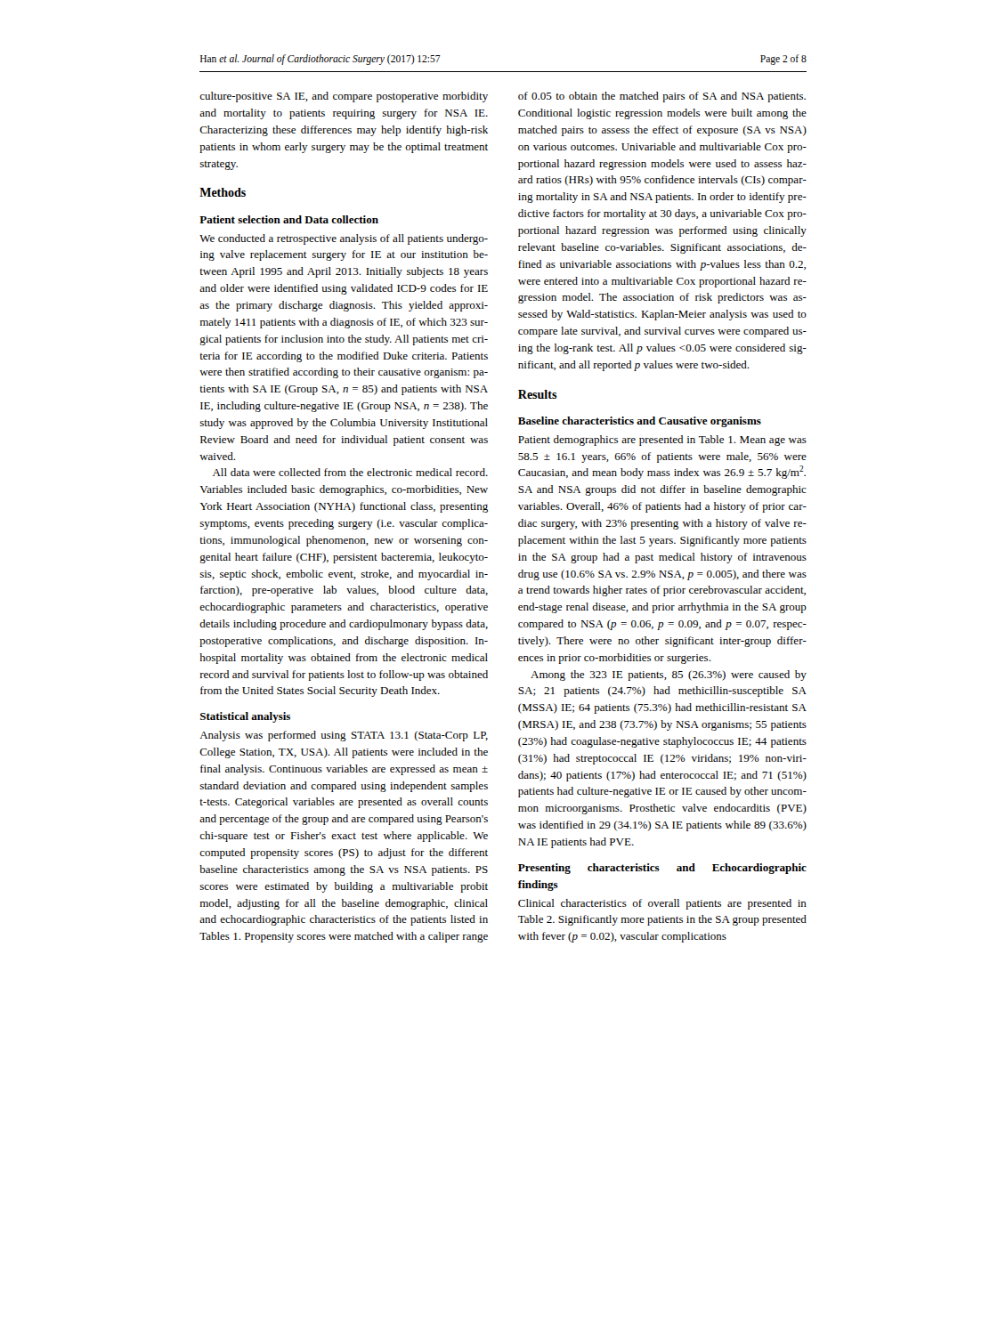Han et al. Journal of Cardiothoracic Surgery (2017) 12:57
Page 2 of 8
culture-positive SA IE, and compare postoperative morbidity and mortality to patients requiring surgery for NSA IE. Characterizing these differences may help identify high-risk patients in whom early surgery may be the optimal treatment strategy.
Methods
Patient selection and Data collection
We conducted a retrospective analysis of all patients undergoing valve replacement surgery for IE at our institution between April 1995 and April 2013. Initially subjects 18 years and older were identified using validated ICD-9 codes for IE as the primary discharge diagnosis. This yielded approximately 1411 patients with a diagnosis of IE, of which 323 surgical patients for inclusion into the study. All patients met criteria for IE according to the modified Duke criteria. Patients were then stratified according to their causative organism: patients with SA IE (Group SA, n = 85) and patients with NSA IE, including culture-negative IE (Group NSA, n = 238). The study was approved by the Columbia University Institutional Review Board and need for individual patient consent was waived.
All data were collected from the electronic medical record. Variables included basic demographics, co-morbidities, New York Heart Association (NYHA) functional class, presenting symptoms, events preceding surgery (i.e. vascular complications, immunological phenomenon, new or worsening congenital heart failure (CHF), persistent bacteremia, leukocytosis, septic shock, embolic event, stroke, and myocardial infarction), pre-operative lab values, blood culture data, echocardiographic parameters and characteristics, operative details including procedure and cardiopulmonary bypass data, postoperative complications, and discharge disposition. In-hospital mortality was obtained from the electronic medical record and survival for patients lost to follow-up was obtained from the United States Social Security Death Index.
Statistical analysis
Analysis was performed using STATA 13.1 (Stata-Corp LP, College Station, TX, USA). All patients were included in the final analysis. Continuous variables are expressed as mean ± standard deviation and compared using independent samples t-tests. Categorical variables are presented as overall counts and percentage of the group and are compared using Pearson's chi-square test or Fisher's exact test where applicable. We computed propensity scores (PS) to adjust for the different baseline characteristics among the SA vs NSA patients. PS scores were estimated by building a multivariable probit model, adjusting for all the baseline demographic, clinical and echocardiographic characteristics of the patients listed in Tables 1. Propensity scores were matched with a caliper range of 0.05 to obtain the matched pairs of SA and NSA patients. Conditional logistic regression models were built among the matched pairs to assess the effect of exposure (SA vs NSA) on various outcomes. Univariable and multivariable Cox proportional hazard regression models were used to assess hazard ratios (HRs) with 95% confidence intervals (CIs) comparing mortality in SA and NSA patients. In order to identify predictive factors for mortality at 30 days, a univariable Cox proportional hazard regression was performed using clinically relevant baseline co-variables. Significant associations, defined as univariable associations with p-values less than 0.2, were entered into a multivariable Cox proportional hazard regression model. The association of risk predictors was assessed by Wald-statistics. Kaplan-Meier analysis was used to compare late survival, and survival curves were compared using the log-rank test. All p values <0.05 were considered significant, and all reported p values were two-sided.
Results
Baseline characteristics and Causative organisms
Patient demographics are presented in Table 1. Mean age was 58.5 ± 16.1 years, 66% of patients were male, 56% were Caucasian, and mean body mass index was 26.9 ± 5.7 kg/m2. SA and NSA groups did not differ in baseline demographic variables. Overall, 46% of patients had a history of prior cardiac surgery, with 23% presenting with a history of valve replacement within the last 5 years. Significantly more patients in the SA group had a past medical history of intravenous drug use (10.6% SA vs. 2.9% NSA, p = 0.005), and there was a trend towards higher rates of prior cerebrovascular accident, end-stage renal disease, and prior arrhythmia in the SA group compared to NSA (p = 0.06, p = 0.09, and p = 0.07, respectively). There were no other significant inter-group differences in prior co-morbidities or surgeries.
Among the 323 IE patients, 85 (26.3%) were caused by SA; 21 patients (24.7%) had methicillin-susceptible SA (MSSA) IE; 64 patients (75.3%) had methicillin-resistant SA (MRSA) IE, and 238 (73.7%) by NSA organisms; 55 patients (23%) had coagulase-negative staphylococcus IE; 44 patients (31%) had streptococcal IE (12% viridans; 19% non-viridans); 40 patients (17%) had enterococcal IE; and 71 (51%) patients had culture-negative IE or IE caused by other uncommon microorganisms. Prosthetic valve endocarditis (PVE) was identified in 29 (34.1%) SA IE patients while 89 (33.6%) NA IE patients had PVE.
Presenting characteristics and Echocardiographic findings
Clinical characteristics of overall patients are presented in Table 2. Significantly more patients in the SA group presented with fever (p = 0.02), vascular complications